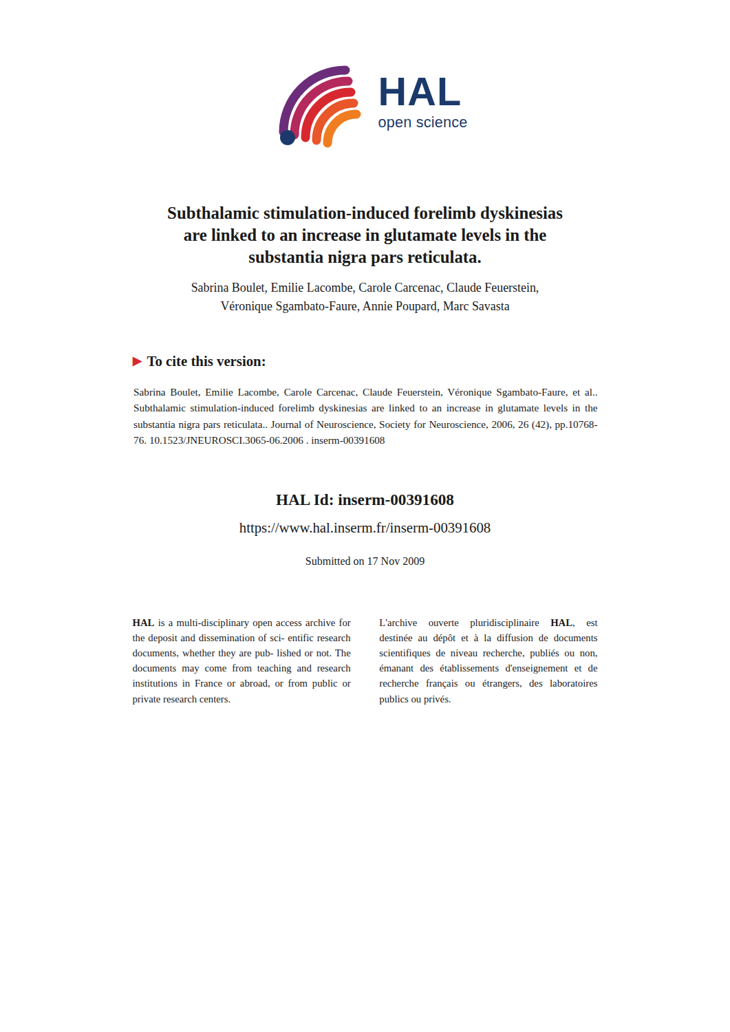HAL open science
Subthalamic stimulation-induced forelimb dyskinesias
are linked to an increase in glutamate levels in the
substantia nigra pars reticulata.
Sabrina Boulet, Emilie Lacombe, Carole Carcenac, Claude Feuerstein,
Véronique Sgambato-Faure, Annie Poupard, Marc Savasta
▶ To cite this version:
Sabrina Boulet, Emilie Lacombe, Carole Carcenac, Claude Feuerstein, Véronique Sgambato-Faure, et al.. Subthalamic stimulation-induced forelimb dyskinesias are linked to an increase in glutamate levels in the substantia nigra pars reticulata.. Journal of Neuroscience, Society for Neuroscience, 2006, 26 (42), pp.10768-76. 10.1523/JNEUROSCI.3065-06.2006 . inserm-00391608
HAL Id: inserm-00391608
https://www.hal.inserm.fr/inserm-00391608
Submitted on 17 Nov 2009
HAL is a multi-disciplinary open access archive for the deposit and dissemination of sci- entific research documents, whether they are pub- lished or not. The documents may come from teaching and research institutions in France or abroad, or from public or private research centers.
L'archive ouverte pluridisciplinaire HAL, est destinée au dépôt et à la diffusion de documents scientifiques de niveau recherche, publiés ou non, émanant des établissements d'enseignement et de recherche français ou étrangers, des laboratoires publics ou privés.